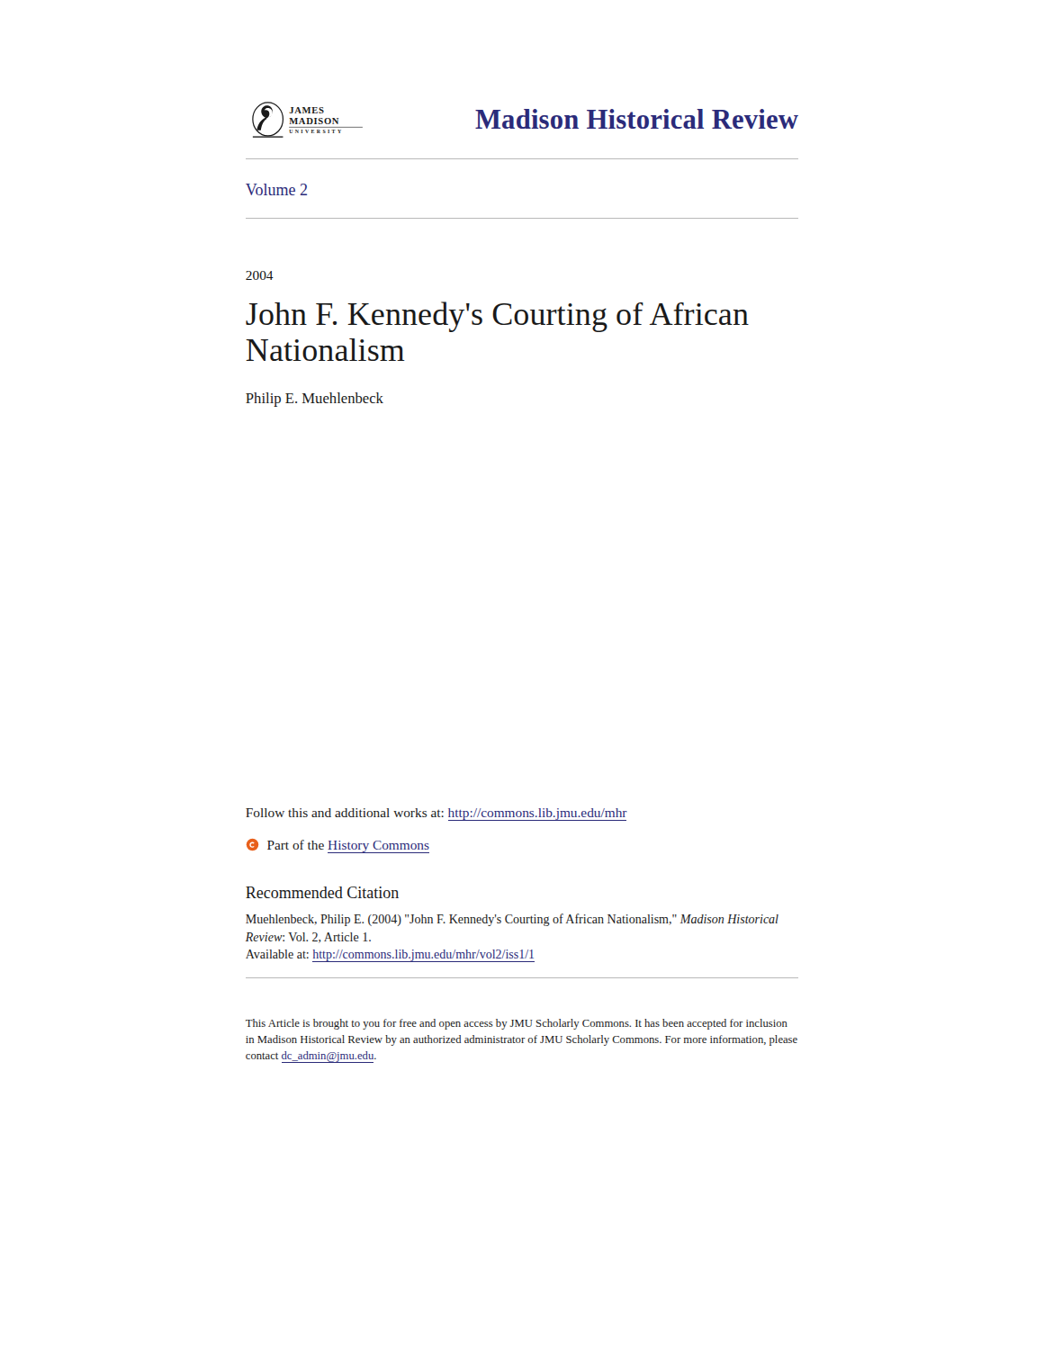JAMES MADISON UNIVERSITY
Madison Historical Review
Volume 2
2004
John F. Kennedy's Courting of African Nationalism
Philip E. Muehlenbeck
Follow this and additional works at: http://commons.lib.jmu.edu/mhr
Part of the History Commons
Recommended Citation
Muehlenbeck, Philip E. (2004) "John F. Kennedy's Courting of African Nationalism," Madison Historical Review: Vol. 2, Article 1.
Available at: http://commons.lib.jmu.edu/mhr/vol2/iss1/1
This Article is brought to you for free and open access by JMU Scholarly Commons. It has been accepted for inclusion in Madison Historical Review by an authorized administrator of JMU Scholarly Commons. For more information, please contact dc_admin@jmu.edu.